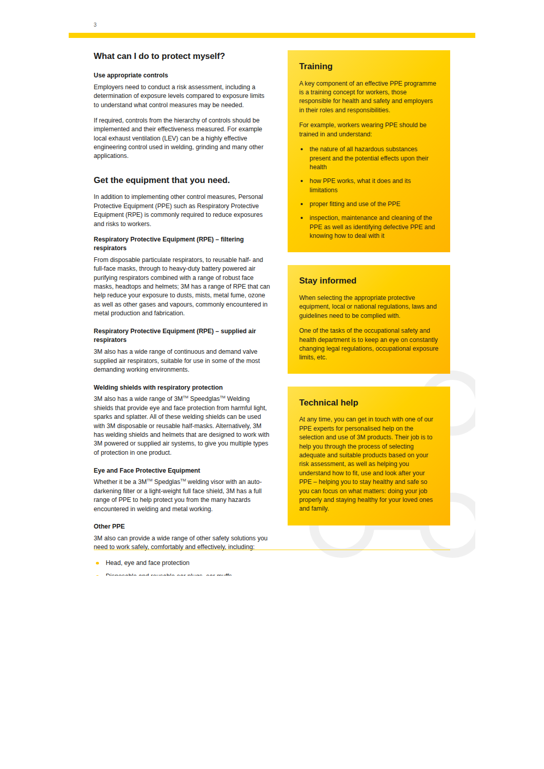3
What can I do to protect myself?
Use appropriate controls
Employers need to conduct a risk assessment, including a determination of exposure levels compared to exposure limits to understand what control measures may be needed.
If required, controls from the hierarchy of controls should be implemented and their effectiveness measured. For example local exhaust ventilation (LEV) can be a highly effective engineering control used in welding, grinding and many other applications.
Get the equipment that you need.
In addition to implementing other control measures, Personal Protective Equipment (PPE) such as Respiratory Protective Equipment (RPE) is commonly required to reduce exposures and risks to workers.
Respiratory Protective Equipment (RPE) – filtering respirators
From disposable particulate respirators, to reusable half- and full-face masks, through to heavy-duty battery powered air purifying respirators combined with a range of robust face masks, headtops and helmets; 3M has a range of RPE that can help reduce your exposure to dusts, mists, metal fume, ozone as well as other gases and vapours, commonly encountered in metal production and fabrication.
Respiratory Protective Equipment (RPE) – supplied air respirators
3M also has a wide range of continuous and demand valve supplied air respirators, suitable for use in some of the most demanding working environments.
Welding shields with respiratory protection
3M also has a wide range of 3MTM SpeedglasTM Welding shields that provide eye and face protection from harmful light, sparks and splatter. All of these welding shields can be used with 3M disposable or reusable half-masks. Alternatively, 3M has welding shields and helmets that are designed to work with 3M powered or supplied air systems, to give you multiple types of protection in one product.
Eye and Face Protective Equipment
Whether it be a 3MTM SpedglasTM welding visor with an auto-darkening filter or a light-weight full face shield, 3M has a full range of PPE to help protect you from the many hazards encountered in welding and metal working.
Other PPE
3M also can provide a wide range of other safety solutions you need to work safely, comfortably and effectively, including:
Head, eye and face protection
Disposable and reusable ear plugs, ear muffs
Communication solutions
Disposable and reusable protective coveralls
Appropriate gloves for hand and skin protection
Fall protection
Confined space solutions
Fixed and personal gas detection
Fixed flame detection solutions
Training
A key component of an effective PPE programme is a training concept for workers, those responsible for health and safety and employers in their roles and responsibilities.
For example, workers wearing PPE should be trained in and understand:
the nature of all hazardous substances present and the potential effects upon their health
how PPE works, what it does and its limitations
proper fitting and use of the PPE
inspection, maintenance and cleaning of the PPE as well as identifying defective PPE and knowing how to deal with it
Stay informed
When selecting the appropriate protective equipment, local or national regulations, laws and guidelines need to be complied with.
One of the tasks of the occupational safety and health department is to keep an eye on constantly changing legal regulations, occupational exposure limits, etc.
Technical help
At any time, you can get in touch with one of our PPE experts for personalised help on the selection and use of 3M products. Their job is to help you through the process of selecting adequate and suitable products based on your risk assessment, as well as helping you understand how to fit, use and look after your PPE – helping you to stay healthy and safe so you can focus on what matters: doing your job properly and staying healthy for your loved ones and family.